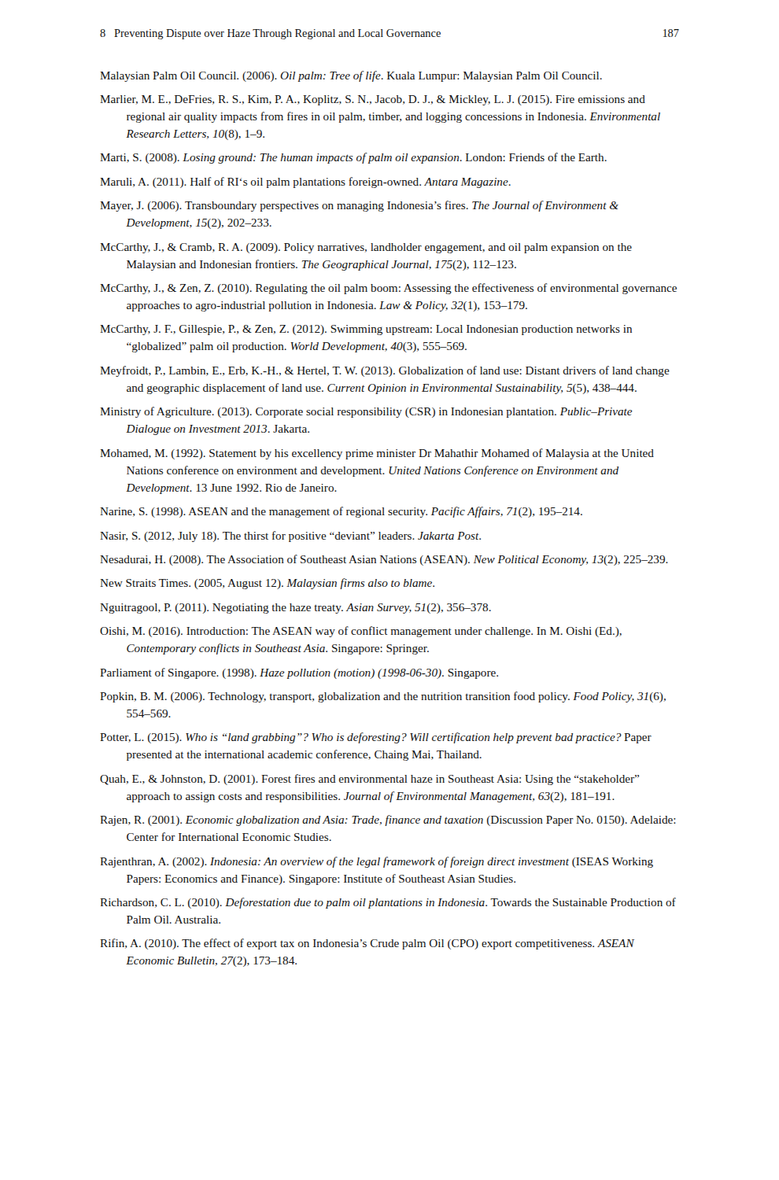8 Preventing Dispute over Haze Through Regional and Local Governance 187
Malaysian Palm Oil Council. (2006). Oil palm: Tree of life. Kuala Lumpur: Malaysian Palm Oil Council.
Marlier, M. E., DeFries, R. S., Kim, P. A., Koplitz, S. N., Jacob, D. J., & Mickley, L. J. (2015). Fire emissions and regional air quality impacts from fires in oil palm, timber, and logging concessions in Indonesia. Environmental Research Letters, 10(8), 1–9.
Marti, S. (2008). Losing ground: The human impacts of palm oil expansion. London: Friends of the Earth.
Maruli, A. (2011). Half of RI‘s oil palm plantations foreign-owned. Antara Magazine.
Mayer, J. (2006). Transboundary perspectives on managing Indonesia’s fires. The Journal of Environment & Development, 15(2), 202–233.
McCarthy, J., & Cramb, R. A. (2009). Policy narratives, landholder engagement, and oil palm expansion on the Malaysian and Indonesian frontiers. The Geographical Journal, 175(2), 112–123.
McCarthy, J., & Zen, Z. (2010). Regulating the oil palm boom: Assessing the effectiveness of environmental governance approaches to agro-industrial pollution in Indonesia. Law & Policy, 32(1), 153–179.
McCarthy, J. F., Gillespie, P., & Zen, Z. (2012). Swimming upstream: Local Indonesian production networks in “globalized” palm oil production. World Development, 40(3), 555–569.
Meyfroidt, P., Lambin, E., Erb, K.-H., & Hertel, T. W. (2013). Globalization of land use: Distant drivers of land change and geographic displacement of land use. Current Opinion in Environmental Sustainability, 5(5), 438–444.
Ministry of Agriculture. (2013). Corporate social responsibility (CSR) in Indonesian plantation. Public–Private Dialogue on Investment 2013. Jakarta.
Mohamed, M. (1992). Statement by his excellency prime minister Dr Mahathir Mohamed of Malaysia at the United Nations conference on environment and development. United Nations Conference on Environment and Development. 13 June 1992. Rio de Janeiro.
Narine, S. (1998). ASEAN and the management of regional security. Pacific Affairs, 71(2), 195–214.
Nasir, S. (2012, July 18). The thirst for positive “deviant” leaders. Jakarta Post.
Nesadurai, H. (2008). The Association of Southeast Asian Nations (ASEAN). New Political Economy, 13(2), 225–239.
New Straits Times. (2005, August 12). Malaysian firms also to blame.
Nguitragool, P. (2011). Negotiating the haze treaty. Asian Survey, 51(2), 356–378.
Oishi, M. (2016). Introduction: The ASEAN way of conflict management under challenge. In M. Oishi (Ed.), Contemporary conflicts in Southeast Asia. Singapore: Springer.
Parliament of Singapore. (1998). Haze pollution (motion) (1998-06-30). Singapore.
Popkin, B. M. (2006). Technology, transport, globalization and the nutrition transition food policy. Food Policy, 31(6), 554–569.
Potter, L. (2015). Who is “land grabbing”? Who is deforesting? Will certification help prevent bad practice? Paper presented at the international academic conference, Chaing Mai, Thailand.
Quah, E., & Johnston, D. (2001). Forest fires and environmental haze in Southeast Asia: Using the “stakeholder” approach to assign costs and responsibilities. Journal of Environmental Management, 63(2), 181–191.
Rajen, R. (2001). Economic globalization and Asia: Trade, finance and taxation (Discussion Paper No. 0150). Adelaide: Center for International Economic Studies.
Rajenthran, A. (2002). Indonesia: An overview of the legal framework of foreign direct investment (ISEAS Working Papers: Economics and Finance). Singapore: Institute of Southeast Asian Studies.
Richardson, C. L. (2010). Deforestation due to palm oil plantations in Indonesia. Towards the Sustainable Production of Palm Oil. Australia.
Rifin, A. (2010). The effect of export tax on Indonesia’s Crude palm Oil (CPO) export competitiveness. ASEAN Economic Bulletin, 27(2), 173–184.